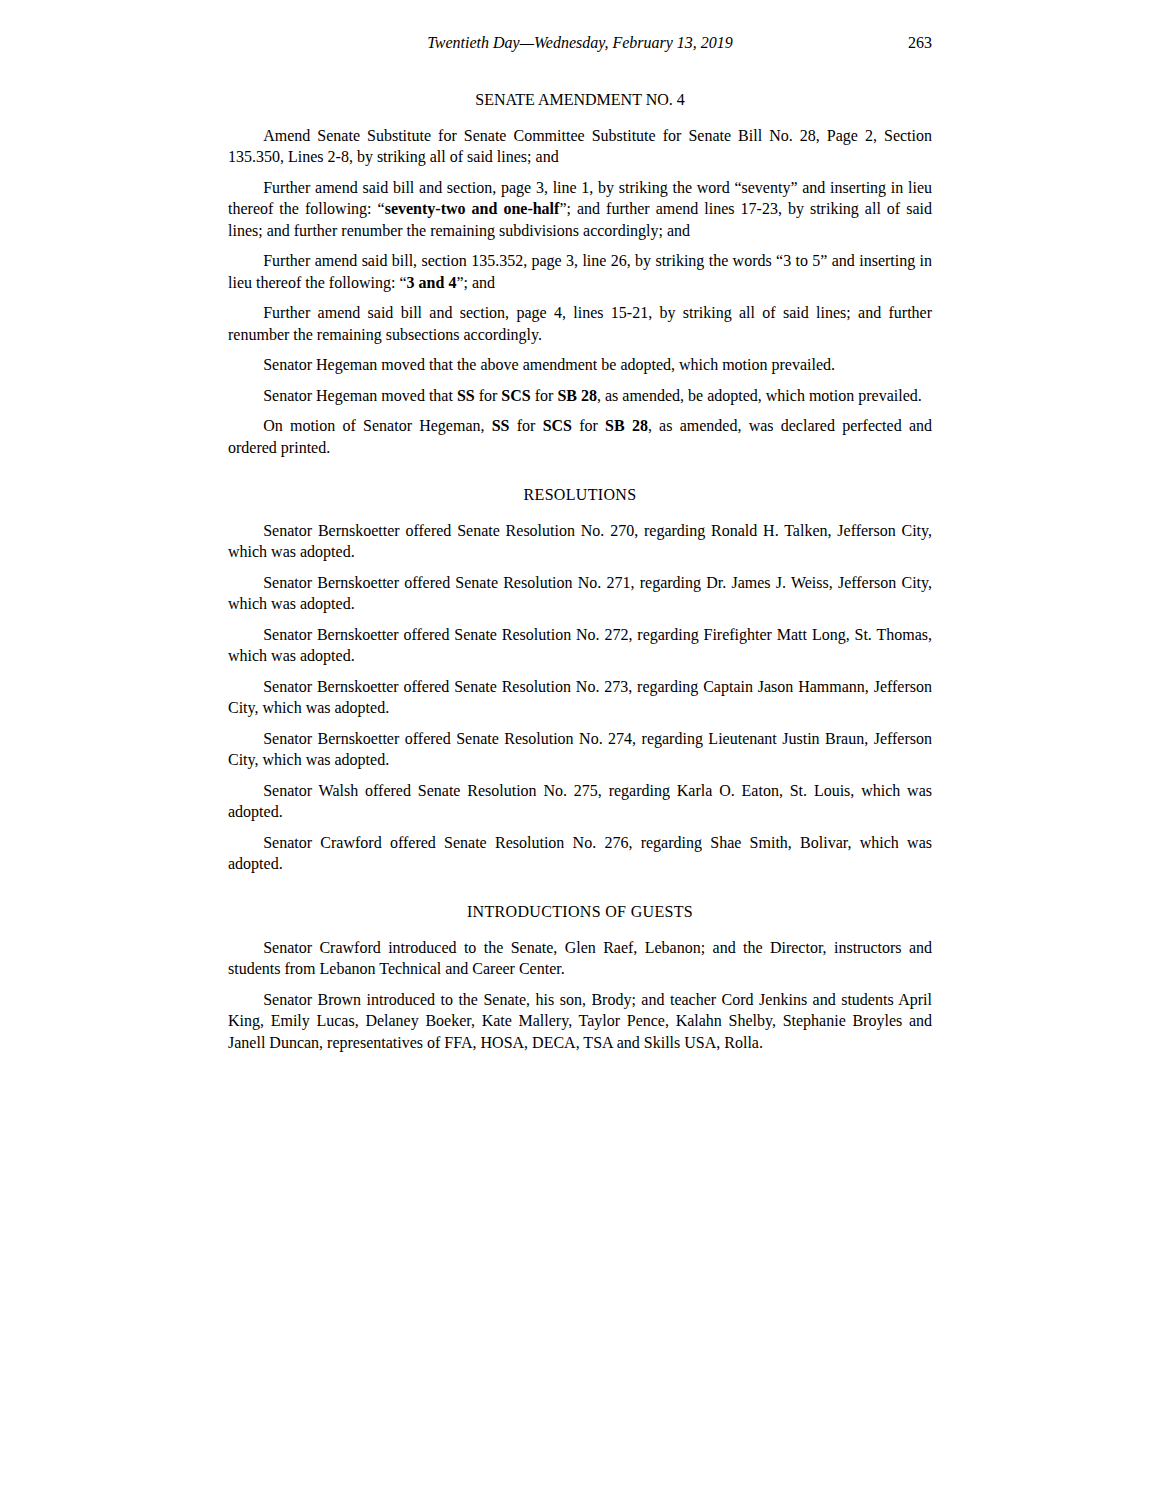Twentieth Day—Wednesday, February 13, 2019 263
Senate Amendment No. 4
Amend Senate Substitute for Senate Committee Substitute for Senate Bill No. 28, Page 2, Section 135.350, Lines 2-8, by striking all of said lines; and
Further amend said bill and section, page 3, line 1, by striking the word “seventy” and inserting in lieu thereof the following: “seventy-two and one-half”; and further amend lines 17-23, by striking all of said lines; and further renumber the remaining subdivisions accordingly; and
Further amend said bill, section 135.352, page 3, line 26, by striking the words “3 to 5” and inserting in lieu thereof the following: “3 and 4”; and
Further amend said bill and section, page 4, lines 15-21, by striking all of said lines; and further renumber the remaining subsections accordingly.
Senator Hegeman moved that the above amendment be adopted, which motion prevailed.
Senator Hegeman moved that SS for SCS for SB 28, as amended, be adopted, which motion prevailed.
On motion of Senator Hegeman, SS for SCS for SB 28, as amended, was declared perfected and ordered printed.
Resolutions
Senator Bernskoetter offered Senate Resolution No. 270, regarding Ronald H. Talken, Jefferson City, which was adopted.
Senator Bernskoetter offered Senate Resolution No. 271, regarding Dr. James J. Weiss, Jefferson City, which was adopted.
Senator Bernskoetter offered Senate Resolution No. 272, regarding Firefighter Matt Long, St. Thomas, which was adopted.
Senator Bernskoetter offered Senate Resolution No. 273, regarding Captain Jason Hammann, Jefferson City, which was adopted.
Senator Bernskoetter offered Senate Resolution No. 274, regarding Lieutenant Justin Braun, Jefferson City, which was adopted.
Senator Walsh offered Senate Resolution No. 275, regarding Karla O. Eaton, St. Louis, which was adopted.
Senator Crawford offered Senate Resolution No. 276, regarding Shae Smith, Bolivar, which was adopted.
Introductions of Guests
Senator Crawford introduced to the Senate, Glen Raef, Lebanon; and the Director, instructors and students from Lebanon Technical and Career Center.
Senator Brown introduced to the Senate, his son, Brody; and teacher Cord Jenkins and students April King, Emily Lucas, Delaney Boeker, Kate Mallery, Taylor Pence, Kalahn Shelby, Stephanie Broyles and Janell Duncan, representatives of FFA, HOSA, DECA, TSA and Skills USA, Rolla.